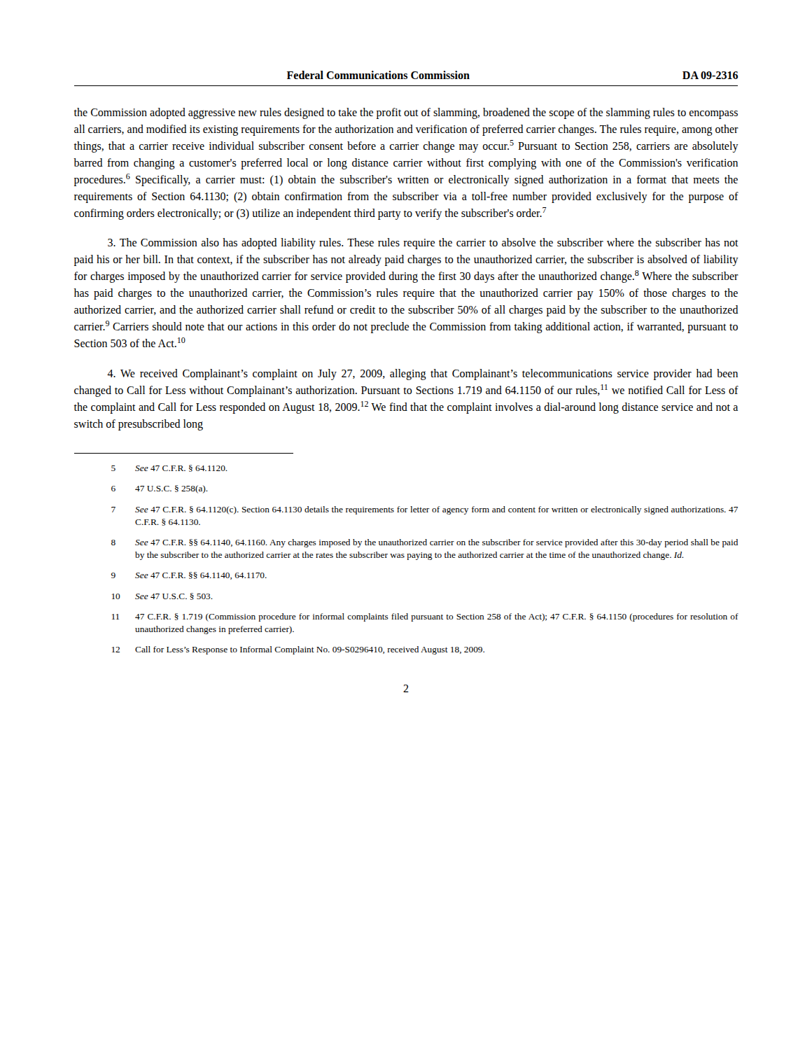Federal Communications Commission DA 09-2316
the Commission adopted aggressive new rules designed to take the profit out of slamming, broadened the scope of the slamming rules to encompass all carriers, and modified its existing requirements for the authorization and verification of preferred carrier changes. The rules require, among other things, that a carrier receive individual subscriber consent before a carrier change may occur.5 Pursuant to Section 258, carriers are absolutely barred from changing a customer's preferred local or long distance carrier without first complying with one of the Commission's verification procedures.6 Specifically, a carrier must: (1) obtain the subscriber's written or electronically signed authorization in a format that meets the requirements of Section 64.1130; (2) obtain confirmation from the subscriber via a toll-free number provided exclusively for the purpose of confirming orders electronically; or (3) utilize an independent third party to verify the subscriber's order.7
3. The Commission also has adopted liability rules. These rules require the carrier to absolve the subscriber where the subscriber has not paid his or her bill. In that context, if the subscriber has not already paid charges to the unauthorized carrier, the subscriber is absolved of liability for charges imposed by the unauthorized carrier for service provided during the first 30 days after the unauthorized change.8 Where the subscriber has paid charges to the unauthorized carrier, the Commission’s rules require that the unauthorized carrier pay 150% of those charges to the authorized carrier, and the authorized carrier shall refund or credit to the subscriber 50% of all charges paid by the subscriber to the unauthorized carrier.9 Carriers should note that our actions in this order do not preclude the Commission from taking additional action, if warranted, pursuant to Section 503 of the Act.10
4. We received Complainant’s complaint on July 27, 2009, alleging that Complainant’s telecommunications service provider had been changed to Call for Less without Complainant’s authorization. Pursuant to Sections 1.719 and 64.1150 of our rules,11 we notified Call for Less of the complaint and Call for Less responded on August 18, 2009.12 We find that the complaint involves a dial-around long distance service and not a switch of presubscribed long
5 See 47 C.F.R. § 64.1120.
6 47 U.S.C. § 258(a).
7 See 47 C.F.R. § 64.1120(c). Section 64.1130 details the requirements for letter of agency form and content for written or electronically signed authorizations. 47 C.F.R. § 64.1130.
8 See 47 C.F.R. §§ 64.1140, 64.1160. Any charges imposed by the unauthorized carrier on the subscriber for service provided after this 30-day period shall be paid by the subscriber to the authorized carrier at the rates the subscriber was paying to the authorized carrier at the time of the unauthorized change. Id.
9 See 47 C.F.R. §§ 64.1140, 64.1170.
10 See 47 U.S.C. § 503.
11 47 C.F.R. § 1.719 (Commission procedure for informal complaints filed pursuant to Section 258 of the Act); 47 C.F.R. § 64.1150 (procedures for resolution of unauthorized changes in preferred carrier).
12 Call for Less’s Response to Informal Complaint No. 09-S0296410, received August 18, 2009.
2